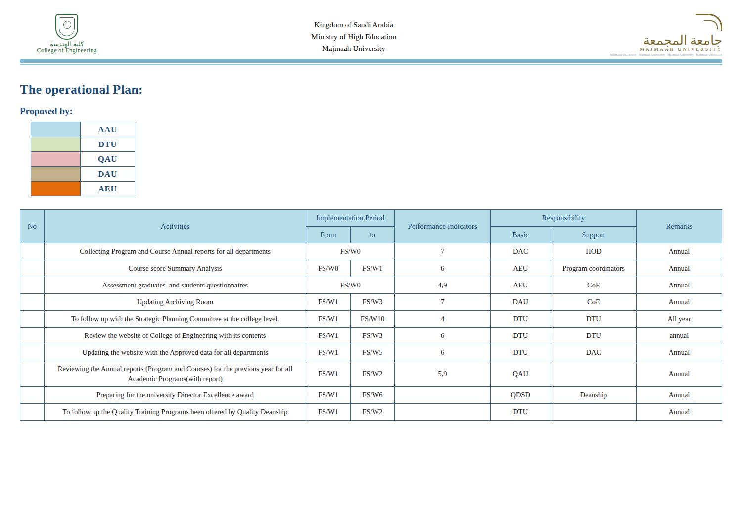كلية الهندسة
College of Engineering
Kingdom of Saudi Arabia
Ministry of High Education
Majmaah University
جامعة المجمعة
Majmaah University
Majmaah University Majmaah University Majmaah University Majmaah University
The operational Plan:
Proposed by:
| | AAU |
| | DTU |
| | QAU |
| | DAU |
| | AEU |
| No | Activities | Implementation Period | Performance Indicators | Responsibility | Remarks |
| --- | --- | --- | --- | --- | --- |
| From | to | Basic | Support |
| | Collecting Program and Course Annual reports for all departments | FS/W0 | 7 | DAC | HOD | Annual |
| | Course score Summary Analysis | FS/W0 | FS/W1 | 6 | AEU | Program coordinators | Annual |
| | Assessment graduates and students questionnaires | FS/W0 | 4,9 | AEU | CoE | Annual |
| | Updating Archiving Room | FS/W1 | FS/W3 | 7 | DAU | CoE | Annual |
| | To follow up with the Strategic Planning Committee at the college level. | FS/W1 | FS/W10 | 4 | DTU | DTU | All year |
| | Review the website of College of Engineering with its contents | FS/W1 | FS/W3 | 6 | DTU | DTU | annual |
| | Updating the website with the Approved data for all departments | FS/W1 | FS/W5 | 6 | DTU | DAC | Annual |
| | Reviewing the Annual reports (Program and Courses) for the previous year for all Academic Programs(with report) | FS/W1 | FS/W2 | 5,9 | QAU | | Annual |
| | Preparing for the university Director Excellence award | FS/W1 | FS/W6 | | QDSD | Deanship | Annual |
| | To follow up the Quality Training Programs been offered by Quality Deanship | FS/W1 | FS/W2 | | DTU | | Annual |